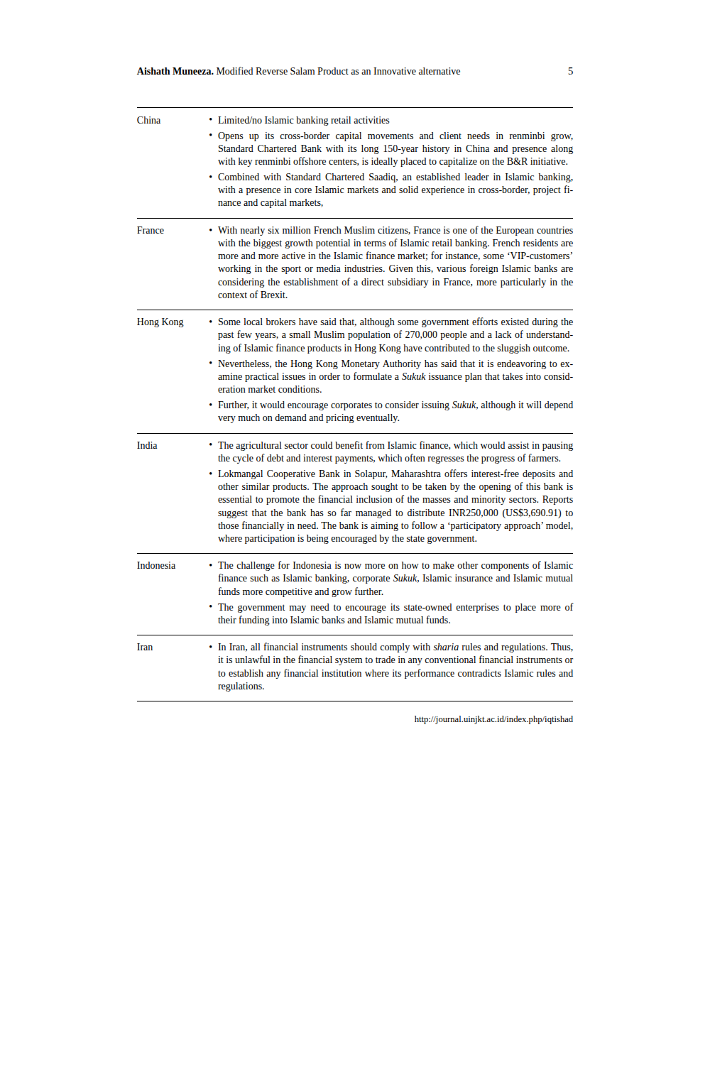Aishath Muneeza. Modified Reverse Salam Product as an Innovative alternative
5
| China | Limited/no Islamic banking retail activities Opens up its cross-border capital movements and client needs in renminbi grow, Standard Chartered Bank with its long 150-year history in China and presence along with key renminbi offshore centers, is ideally placed to capitalize on the B&R initiative. Combined with Standard Chartered Saadiq, an established leader in Islamic banking, with a presence in core Islamic markets and solid experience in cross-border, project finance and capital markets, |
| France | With nearly six million French Muslim citizens, France is one of the European countries with the biggest growth potential in terms of Islamic retail banking. French residents are more and more active in the Islamic finance market; for instance, some ‘VIP-customers’ working in the sport or media industries. Given this, various foreign Islamic banks are considering the establishment of a direct subsidiary in France, more particularly in the context of Brexit. |
| Hong Kong | Some local brokers have said that, although some government efforts existed during the past few years, a small Muslim population of 270,000 people and a lack of understanding of Islamic finance products in Hong Kong have contributed to the sluggish outcome. Nevertheless, the Hong Kong Monetary Authority has said that it is endeavoring to examine practical issues in order to formulate a Sukuk issuance plan that takes into consideration market conditions. Further, it would encourage corporates to consider issuing Sukuk , although it will depend very much on demand and pricing eventually. |
| India | The agricultural sector could benefit from Islamic finance, which would assist in pausing the cycle of debt and interest payments, which often regresses the progress of farmers. Lokmangal Cooperative Bank in Solapur, Maharashtra offers interest-free deposits and other similar products. The approach sought to be taken by the opening of this bank is essential to promote the financial inclusion of the masses and minority sectors. Reports suggest that the bank has so far managed to distribute INR250,000 (US$3,690.91) to those financially in need. The bank is aiming to follow a ‘participatory approach’ model, where participation is being encouraged by the state government. |
| Indonesia | The challenge for Indonesia is now more on how to make other components of Islamic finance such as Islamic banking, corporate Sukuk , Islamic insurance and Islamic mutual funds more competitive and grow further. The government may need to encourage its state-owned enterprises to place more of their funding into Islamic banks and Islamic mutual funds. |
| Iran | In Iran, all financial instruments should comply with sharia rules and regulations. Thus, it is unlawful in the financial system to trade in any conventional financial instruments or to establish any financial institution where its performance contradicts Islamic rules and regulations. |
http://journal.uinjkt.ac.id/index.php/iqtishad